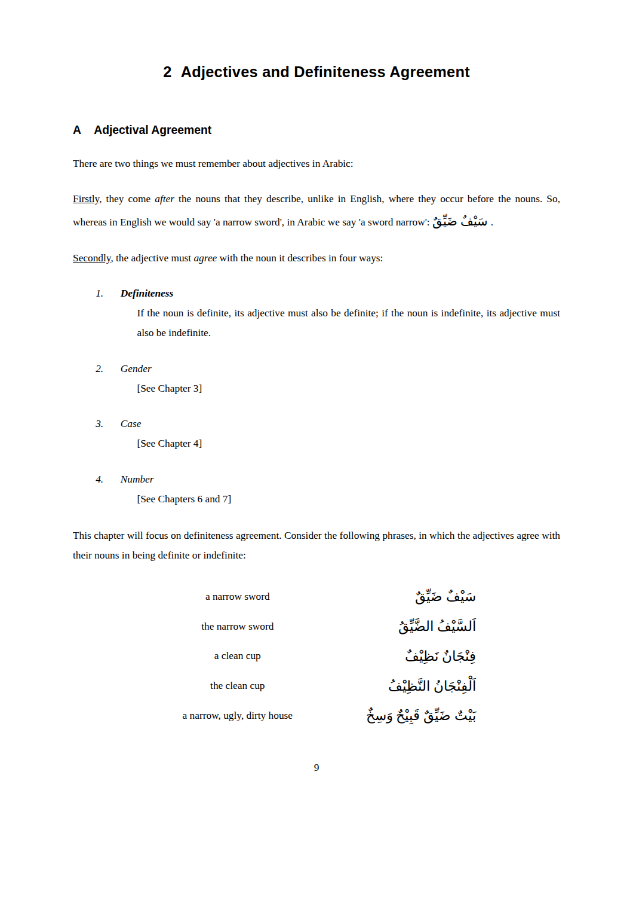2 Adjectives and Definiteness Agreement
AAdjectival Agreement
There are two things we must remember about adjectives in Arabic:
Firstly, they come after the nouns that they describe, unlike in English, where they occur before the nouns. So, whereas in English we would say 'a narrow sword', in Arabic we say 'a sword narrow': سَيْفٌ ضَيِّقٌ .
Secondly, the adjective must agree with the noun it describes in four ways:
Definiteness If the noun is definite, its adjective must also be definite; if the noun is indefinite, its adjective must also be indefinite.
Gender [See Chapter 3]
Case [See Chapter 4]
Number [See Chapters 6 and 7]
This chapter will focus on definiteness agreement. Consider the following phrases, in which the adjectives agree with their nouns in being definite or indefinite:
| a narrow sword | سَيْفٌ ضَيِّقٌ |
| the narrow sword | اَلسَّيْفُ الضَّيِّقُ |
| a clean cup | فِنْجَانٌ نَظِيْفٌ |
| the clean cup | اَلْفِنْجَانُ النَّظِيْفُ |
| a narrow, ugly, dirty house | بَيْتٌ ضَيِّقٌ قَبِيْحٌ وَسِخٌ |
9